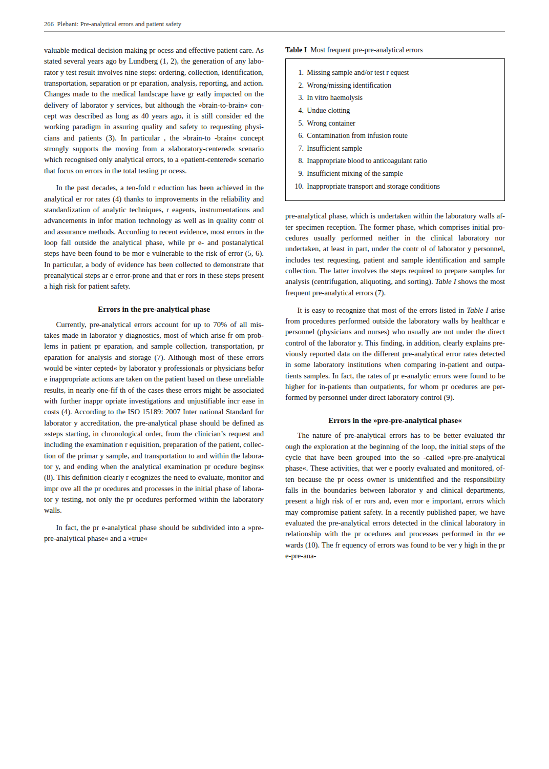266 Plebani: Pre-analytical errors and patient safety
valuable medical decision making pr ocess and effec­tive patient care. As stated several years ago by Lund­berg (1, 2), the generation of any laborator y test result involves nine steps: ordering, collection, identi­fication, transportation, separation or pr eparation, analysis, reporting, and action. Changes made to the medical landscape have gr eatly impacted on the delivery of laborator y services, but although the »brain-to-brain« concept was described as long as 40 years ago, it is still consider ed the working paradigm in assuring quality and safety to requesting physicians and patients (3). In particular , the »brain-to -brain« concept strongly supports the moving from a »labora­tory-centered« scenario which recognised only analyt­ical errors, to a »patient-centered« scenario that focus on errors in the total testing pr ocess.
In the past decades, a ten-fold r eduction has been achieved in the analytical er ror rates (4) thanks to improvements in the reliability and standardization of analytic techniques, r eagents, instrumentations and advancements in infor mation technology as well as in quality contr ol and assurance methods. According to recent evidence, most errors in the loop fall outside the analytical phase, while pr e- and post­analytical steps have been found to be mor e vulne­rable to the risk of error (5, 6). In particular, a body of evidence has been collected to demonstrate that pre­analytical steps ar e error-prone and that er rors in these steps present a high risk for patient safety.
Errors in the pre-analytical phase
Currently, pre-analytical errors account for up to 70% of all mistakes made in laborator y diagnostics, most of which arise fr om problems in patient pr epa­ration, and sample collection, transportation, pr epa­ration for analysis and storage (7). Although most of these errors would be »inter cepted« by laborator y professionals or physicians befor e inappropriate actions are taken on the patient based on these unre­liable results, in nearly one-fif th of the cases these errors might be associated with further inappr opriate investigations and unjustifiable incr ease in costs (4). According to the ISO 15189: 2007 Inter national Standard for laborator y accreditation, the pre-analyt­ical phase should be defined as »steps starting, in chronological order, from the clinician’s request and including the examination r equisition, preparation of the patient, collection of the primar y sample, and transportation to and within the laborator y, and end­ing when the analytical examination pr ocedure be­gins« (8). This definition clearly r ecognizes the need to evaluate, monitor and impr ove all the pr ocedures and processes in the initial phase of laborator y test­ing, not only the pr ocedures performed within the laboratory walls.
In fact, the pr e-analytical phase should be sub­divided into a »pre-pre-analytical phase« and a »true«
Table I Most frequent pre-pre-analytical errors
| Missing sample and/or test r equest Wrong/missing identification In vitro haemolysis Undue clotting Wrong container Contamination from infusion route Insufficient sample Inappropriate blood to anticoagulant ratio Insufficient mixing of the sample Inappropriate transport and storage conditions |
pre-analytical phase, which is undertaken within the laboratory walls after specimen reception. The former phase, which comprises initial procedures usually per­formed neither in the clinical laboratory nor undertak­en, at least in part, under the contr ol of laborator y personnel, includes test requesting, patient and sam­ple identification and sample collection. The latter in­volves the steps required to prepare samples for anal­ysis (centrifugation, aliquoting, and sorting). Table I shows the most frequent pre-analytical errors (7).
It is easy to recognize that most of the errors list­ed in Table I arise from procedures performed outside the laboratory walls by healthcar e personnel (physi­cians and nurses) who usually are not under the direct control of the laborator y. This finding, in addition, clearly explains previously reported data on the differ­ent pre-analytical error rates detected in some labora­tory institutions when comparing in-patient and out­patients samples. In fact, the rates of pr e-analytic errors were found to be higher for in-patients than outpatients, for whom pr ocedures are performed by personnel under direct laboratory control (9).
Errors in the »pre-pre-analytical phase«
The nature of pre-analytical errors has to be bet­ter evaluated thr ough the exploration at the begin­ning of the loop, the initial steps of the cycle that have been grouped into the so -called »pre-pre-analytical phase«. These activities, that wer e poorly evaluated and monitored, often because the pr ocess owner is unidentified and the responsibility falls in the bound­aries between laborator y and clinical departments, present a high risk of er rors and, even mor e impor­tant, errors which may compromise patient safety. In a recently published paper, we have evaluated the pre-analytical errors detected in the clinical laborato­ry in relationship with the pr ocedures and processes performed in thr ee wards (10). The fr equency of errors was found to be ver y high in the pr e-pre-ana-